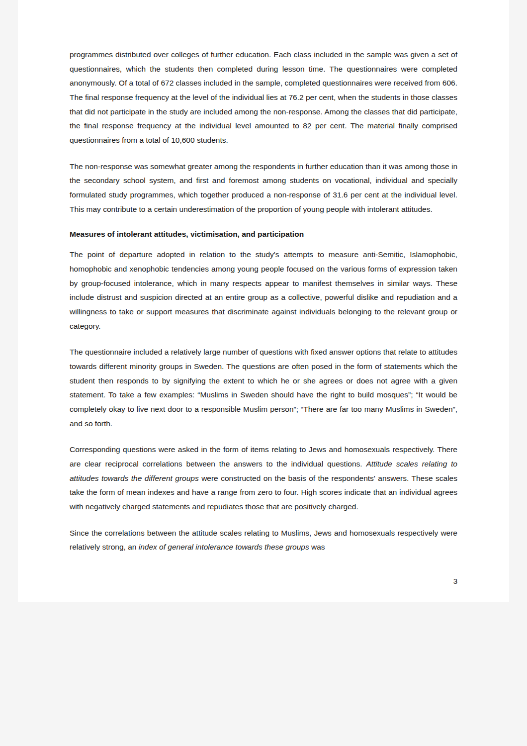programmes distributed over colleges of further education. Each class included in the sample was given a set of questionnaires, which the students then completed during lesson time. The questionnaires were completed anonymously. Of a total of 672 classes included in the sample, completed questionnaires were received from 606. The final response frequency at the level of the individual lies at 76.2 per cent, when the students in those classes that did not participate in the study are included among the non-response. Among the classes that did participate, the final response frequency at the individual level amounted to 82 per cent. The material finally comprised questionnaires from a total of 10,600 students.
The non-response was somewhat greater among the respondents in further education than it was among those in the secondary school system, and first and foremost among students on vocational, individual and specially formulated study programmes, which together produced a non-response of 31.6 per cent at the individual level. This may contribute to a certain underestimation of the proportion of young people with intolerant attitudes.
Measures of intolerant attitudes, victimisation, and participation
The point of departure adopted in relation to the study's attempts to measure anti-Semitic, Islamophobic, homophobic and xenophobic tendencies among young people focused on the various forms of expression taken by group-focused intolerance, which in many respects appear to manifest themselves in similar ways. These include distrust and suspicion directed at an entire group as a collective, powerful dislike and repudiation and a willingness to take or support measures that discriminate against individuals belonging to the relevant group or category.
The questionnaire included a relatively large number of questions with fixed answer options that relate to attitudes towards different minority groups in Sweden. The questions are often posed in the form of statements which the student then responds to by signifying the extent to which he or she agrees or does not agree with a given statement. To take a few examples: “Muslims in Sweden should have the right to build mosques”; “It would be completely okay to live next door to a responsible Muslim person”; “There are far too many Muslims in Sweden”, and so forth.
Corresponding questions were asked in the form of items relating to Jews and homosexuals respectively. There are clear reciprocal correlations between the answers to the individual questions. Attitude scales relating to attitudes towards the different groups were constructed on the basis of the respondents' answers. These scales take the form of mean indexes and have a range from zero to four. High scores indicate that an individual agrees with negatively charged statements and repudiates those that are positively charged.
Since the correlations between the attitude scales relating to Muslims, Jews and homosexuals respectively were relatively strong, an index of general intolerance towards these groups was
3